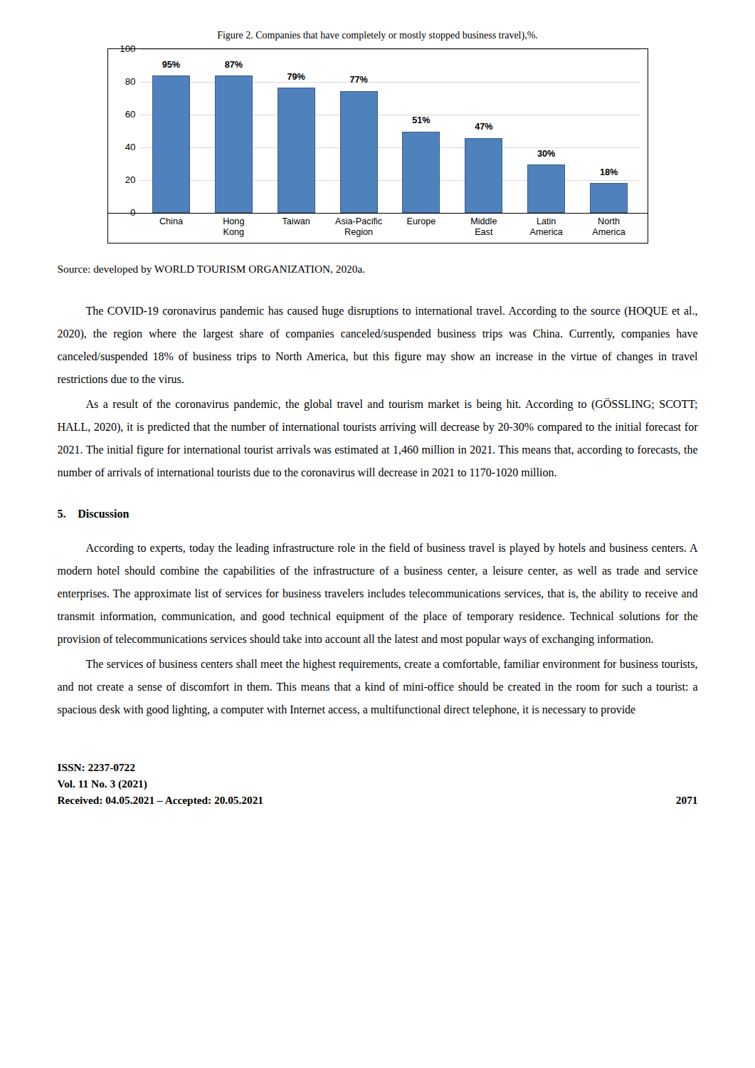Figure 2. Companies that have completely or mostly stopped business travel),%.
100 80 60 40 20 0
95%
87%
79%
77%
51%
47%
30%
18%
China
Hong
Kong
Taiwan
Asia-Pacific
Region
Europe
Middle
East
Latin
America
North
America
Source: developed by WORLD TOURISM ORGANIZATION, 2020a.
The COVID-19 coronavirus pandemic has caused huge disruptions to international travel. According to the source (HOQUE et al., 2020), the region where the largest share of companies canceled/suspended business trips was China. Currently, companies have canceled/suspended 18% of business trips to North America, but this figure may show an increase in the virtue of changes in travel restrictions due to the virus.
As a result of the coronavirus pandemic, the global travel and tourism market is being hit. According to (GÖSSLING; SCOTT; HALL, 2020), it is predicted that the number of international tourists arriving will decrease by 20-30% compared to the initial forecast for 2021. The initial figure for international tourist arrivals was estimated at 1,460 million in 2021. This means that, according to forecasts, the number of arrivals of international tourists due to the coronavirus will decrease in 2021 to 1170-1020 million.
5. Discussion
According to experts, today the leading infrastructure role in the field of business travel is played by hotels and business centers. A modern hotel should combine the capabilities of the infrastructure of a business center, a leisure center, as well as trade and service enterprises. The approximate list of services for business travelers includes telecommunications services, that is, the ability to receive and transmit information, communication, and good technical equipment of the place of temporary residence. Technical solutions for the provision of telecommunications services should take into account all the latest and most popular ways of exchanging information.
The services of business centers shall meet the highest requirements, create a comfortable, familiar environment for business tourists, and not create a sense of discomfort in them. This means that a kind of mini-office should be created in the room for such a tourist: a spacious desk with good lighting, a computer with Internet access, a multifunctional direct telephone, it is necessary to provide
ISSN: 2237-0722
Vol. 11 No. 3 (2021)
Received: 04.05.2021 – Accepted: 20.05.2021
2071